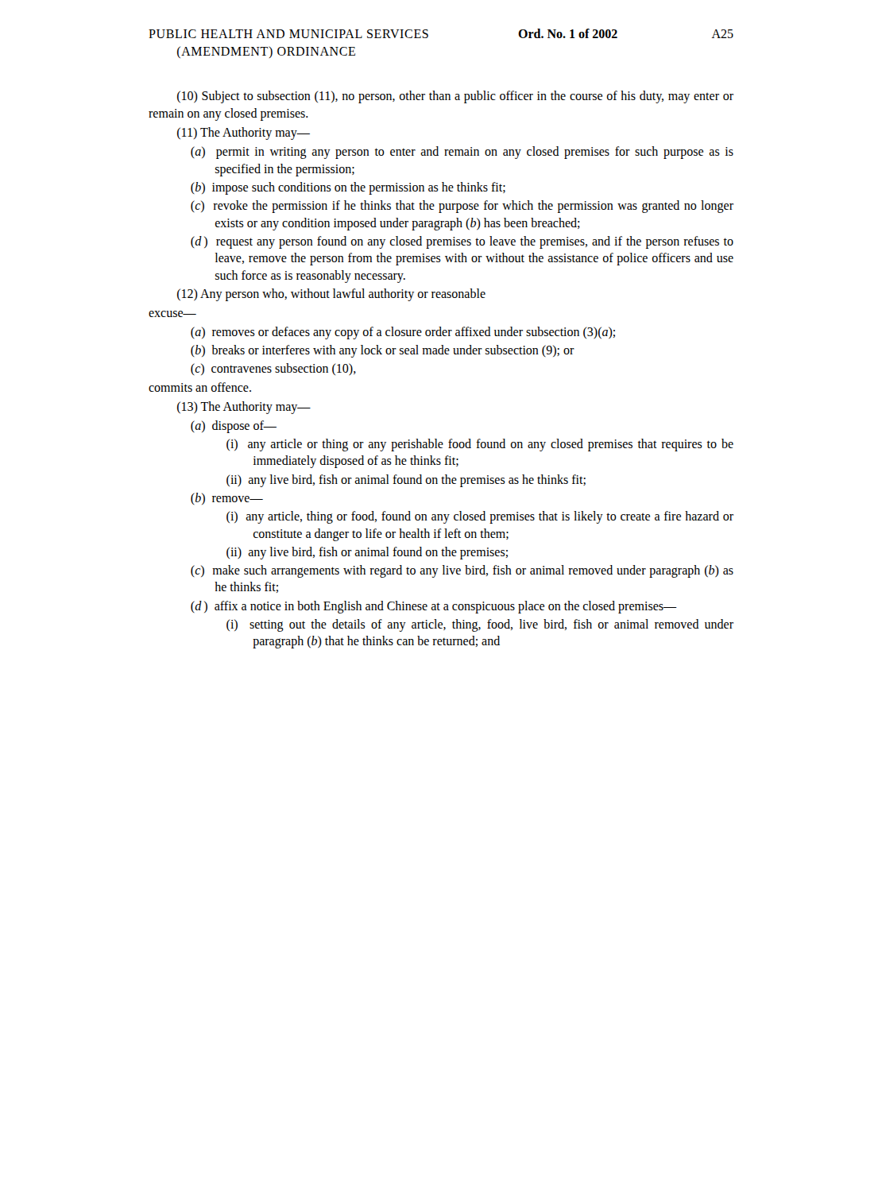PUBLIC HEALTH AND MUNICIPAL SERVICES(AMENDMENT) ORDINANCE
Ord. No. 1 of 2002
A25
(10) Subject to subsection (11), no person, other than a public officer in the course of his duty, may enter or remain on any closed premises.
(11) The Authority may—
(a) permit in writing any person to enter and remain on any closed premises for such purpose as is specified in the permission;
(b) impose such conditions on the permission as he thinks fit;
(c) revoke the permission if he thinks that the purpose for which the permission was granted no longer exists or any condition imposed under paragraph (b) has been breached;
(d ) request any person found on any closed premises to leave the premises, and if the person refuses to leave, remove the person from the premises with or without the assistance of police officers and use such force as is reasonably necessary.
(12) Any person who, without lawful authority or reasonable
excuse—
(a) removes or defaces any copy of a closure order affixed under subsection (3)(a);
(b) breaks or interferes with any lock or seal made under subsection (9); or
(c) contravenes subsection (10),
commits an offence.
(13) The Authority may—
(a) dispose of—
(i) any article or thing or any perishable food found on any closed premises that requires to be immediately disposed of as he thinks fit;
(ii) any live bird, fish or animal found on the premises as he thinks fit;
(b) remove—
(i) any article, thing or food, found on any closed premises that is likely to create a fire hazard or constitute a danger to life or health if left on them;
(ii) any live bird, fish or animal found on the premises;
(c) make such arrangements with regard to any live bird, fish or animal removed under paragraph (b) as he thinks fit;
(d ) affix a notice in both English and Chinese at a conspicuous place on the closed premises—
(i) setting out the details of any article, thing, food, live bird, fish or animal removed under paragraph (b) that he thinks can be returned; and